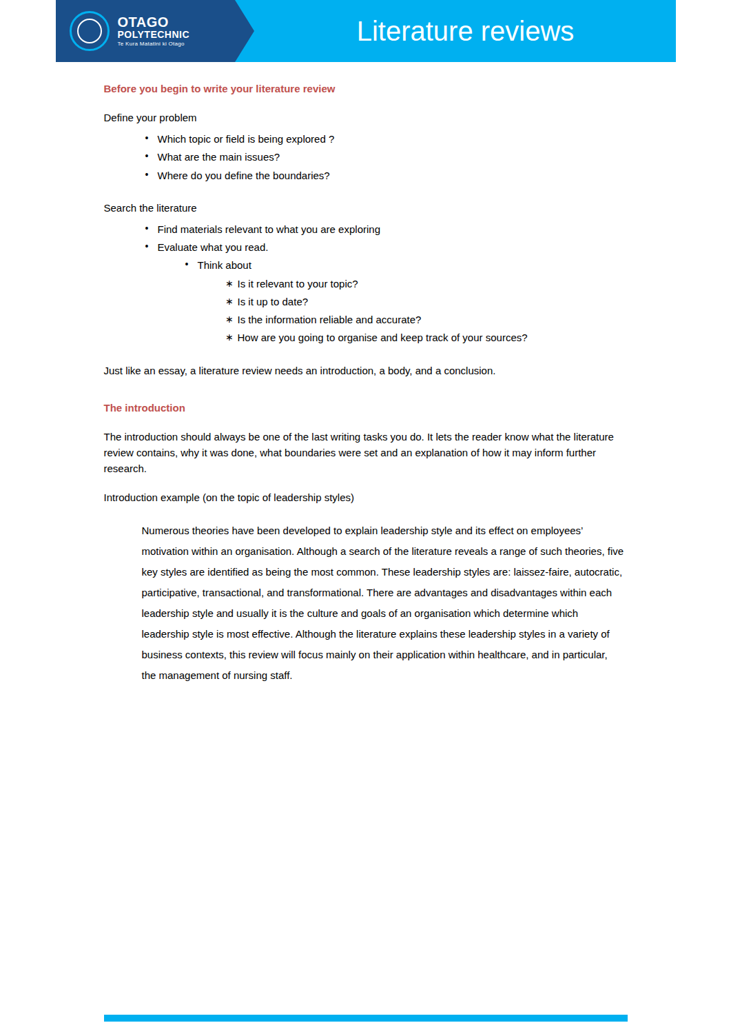OTAGO
POLYTECHNIC
Te Kura Matatini ki Otago
Literature reviews
Before you begin to write your literature review
Define your problem
Which topic or field is being explored ?
What are the main issues?
Where do you define the boundaries?
Search the literature
Find materials relevant to what you are exploring
Evaluate what you read.
Think about
Is it relevant to your topic?
Is it up to date?
Is the information reliable and accurate?
How are you going to organise and keep track of your sources?
Just like an essay, a literature review needs an introduction, a body, and a conclusion.
The introduction
The introduction should always be one of the last writing tasks you do. It lets the reader know what the literature review contains, why it was done, what boundaries were set and an explanation of how it may inform further research.
Introduction example (on the topic of leadership styles)
Numerous theories have been developed to explain leadership style and its effect on employees’ motivation within an organisation. Although a search of the literature reveals a range of such theories, five key styles are identified as being the most common. These leadership styles are: laissez-faire, autocratic, participative, transactional, and transformational. There are advantages and disadvantages within each leadership style and usually it is the culture and goals of an organisation which determine which leadership style is most effective. Although the literature explains these leadership styles in a variety of business contexts, this review will focus mainly on their application within healthcare, and in particular, the management of nursing staff.